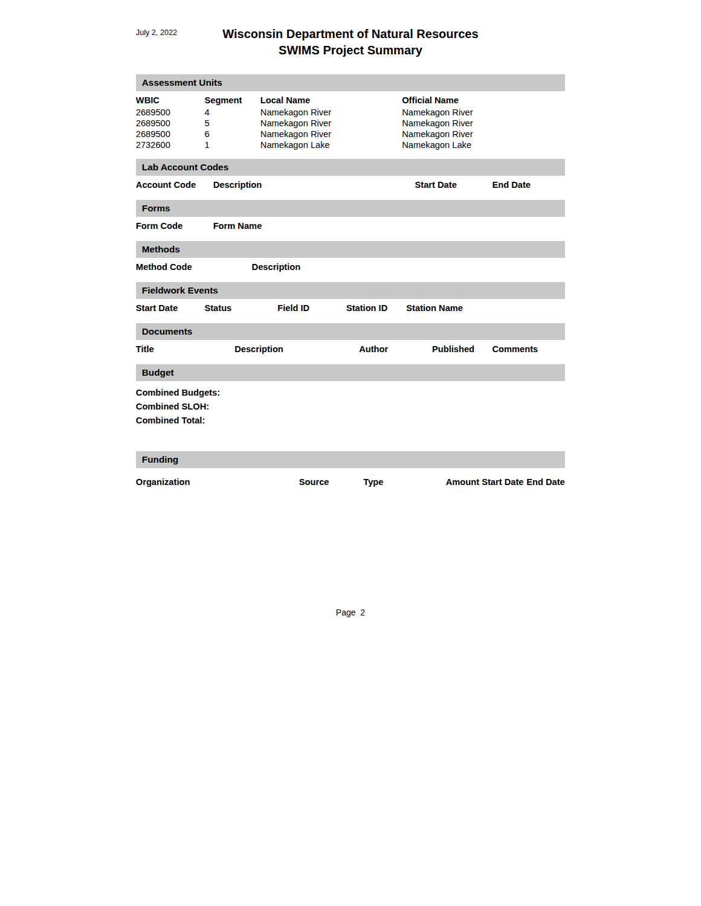July 2, 2022
Wisconsin Department of Natural Resources
SWIMS Project Summary
Assessment Units
| WBIC | Segment | Local Name | Official Name |
| --- | --- | --- | --- |
| 2689500 | 4 | Namekagon River | Namekagon River |
| 2689500 | 5 | Namekagon River | Namekagon River |
| 2689500 | 6 | Namekagon River | Namekagon River |
| 2732600 | 1 | Namekagon Lake | Namekagon Lake |
Lab Account Codes
| Account Code | Description | Start Date | End Date |
| --- | --- | --- | --- |
Forms
| Form Code | Form Name |
| --- | --- |
Methods
| Method Code | Description |
| --- | --- |
Fieldwork Events
| Start Date | Status | Field ID | Station ID | Station Name |
| --- | --- | --- | --- | --- |
Documents
| Title | Description | Author | Published | Comments |
| --- | --- | --- | --- | --- |
Budget
Combined Budgets:
Combined SLOH:
Combined Total:
Funding
| Organization | Source | Type | Amount | Start Date | End Date |
| --- | --- | --- | --- | --- | --- |
Page 2